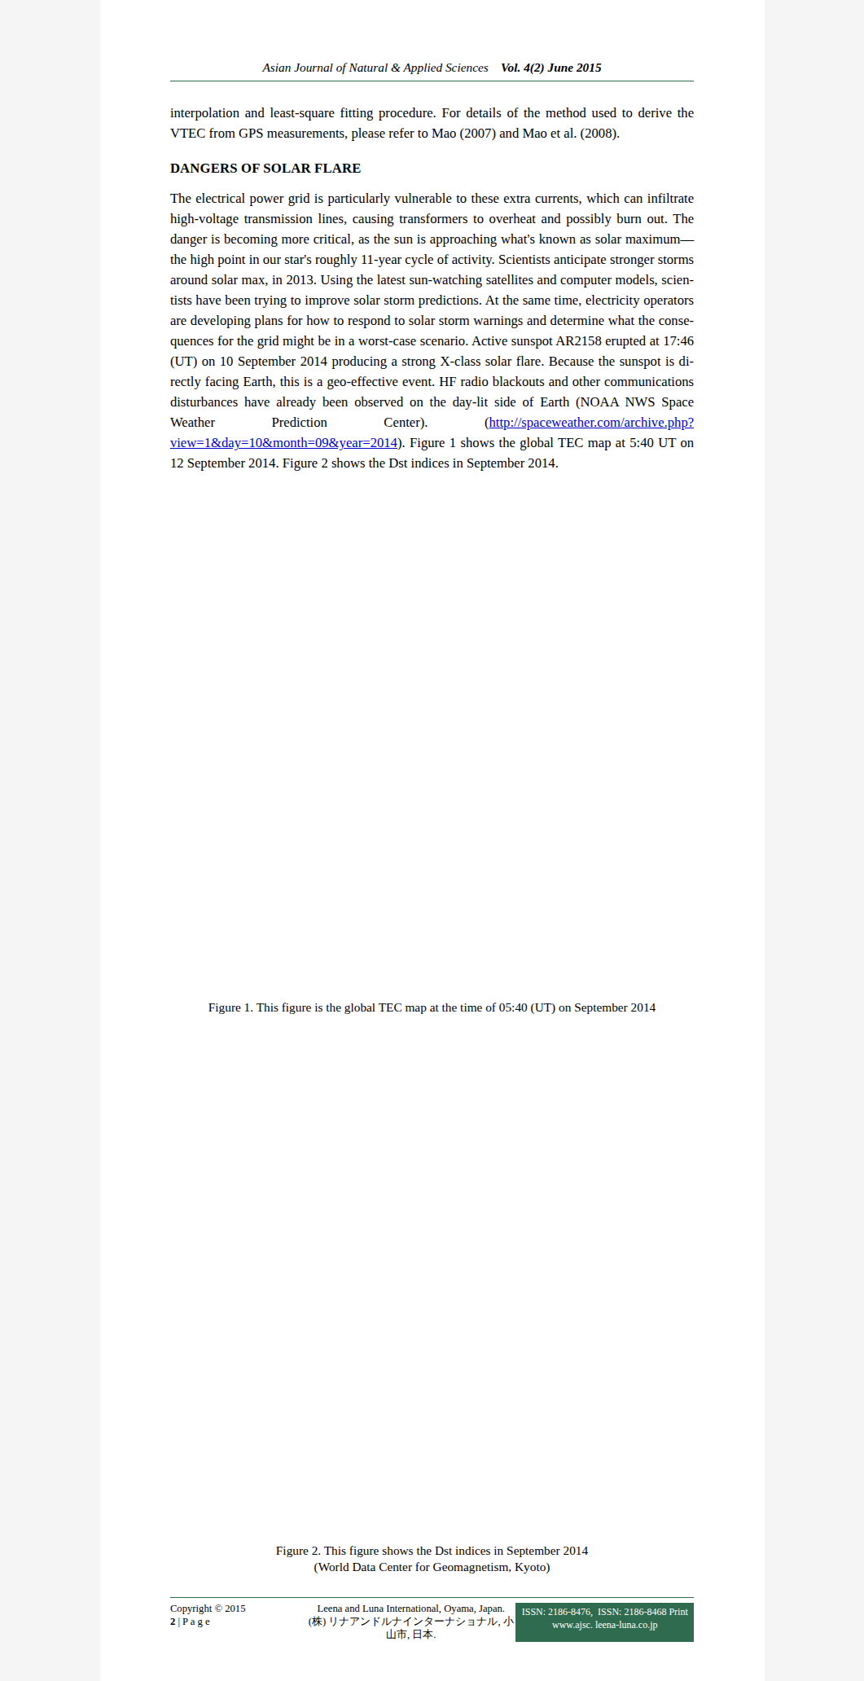Asian Journal of Natural & Applied Sciences Vol. 4(2) June 2015
interpolation and least-square fitting procedure. For details of the method used to derive the VTEC from GPS measurements, please refer to Mao (2007) and Mao et al. (2008).
DANGERS OF SOLAR FLARE
The electrical power grid is particularly vulnerable to these extra currents, which can infiltrate high-voltage transmission lines, causing transformers to overheat and possibly burn out. The danger is becoming more critical, as the sun is approaching what's known as solar maximum—the high point in our star's roughly 11-year cycle of activity. Scientists anticipate stronger storms around solar max, in 2013. Using the latest sun-watching satellites and computer models, scientists have been trying to improve solar storm predictions. At the same time, electricity operators are developing plans for how to respond to solar storm warnings and determine what the consequences for the grid might be in a worst-case scenario. Active sunspot AR2158 erupted at 17:46 (UT) on 10 September 2014 producing a strong X-class solar flare. Because the sunspot is directly facing Earth, this is a geo-effective event. HF radio blackouts and other communications disturbances have already been observed on the day-lit side of Earth (NOAA NWS Space Weather Prediction Center). (http://spaceweather.com/archive.php?view=1&day=10&month=09&year=2014). Figure 1 shows the global TEC map at 5:40 UT on 12 September 2014. Figure 2 shows the Dst indices in September 2014.
Figure 1. This figure is the global TEC map at the time of 05:40 (UT) on September 2014
Figure 2. This figure shows the Dst indices in September 2014
(World Data Center for Geomagnetism, Kyoto)
Copyright © 2015
2 | P a g e
Leena and Luna International, Oyama, Japan.
(株) リナアンドルナインターナショナル, 小山市, 日本.
ISSN: 2186-8476, ISSN: 2186-8468 Print
www.ajsc. leena-luna.co.jp